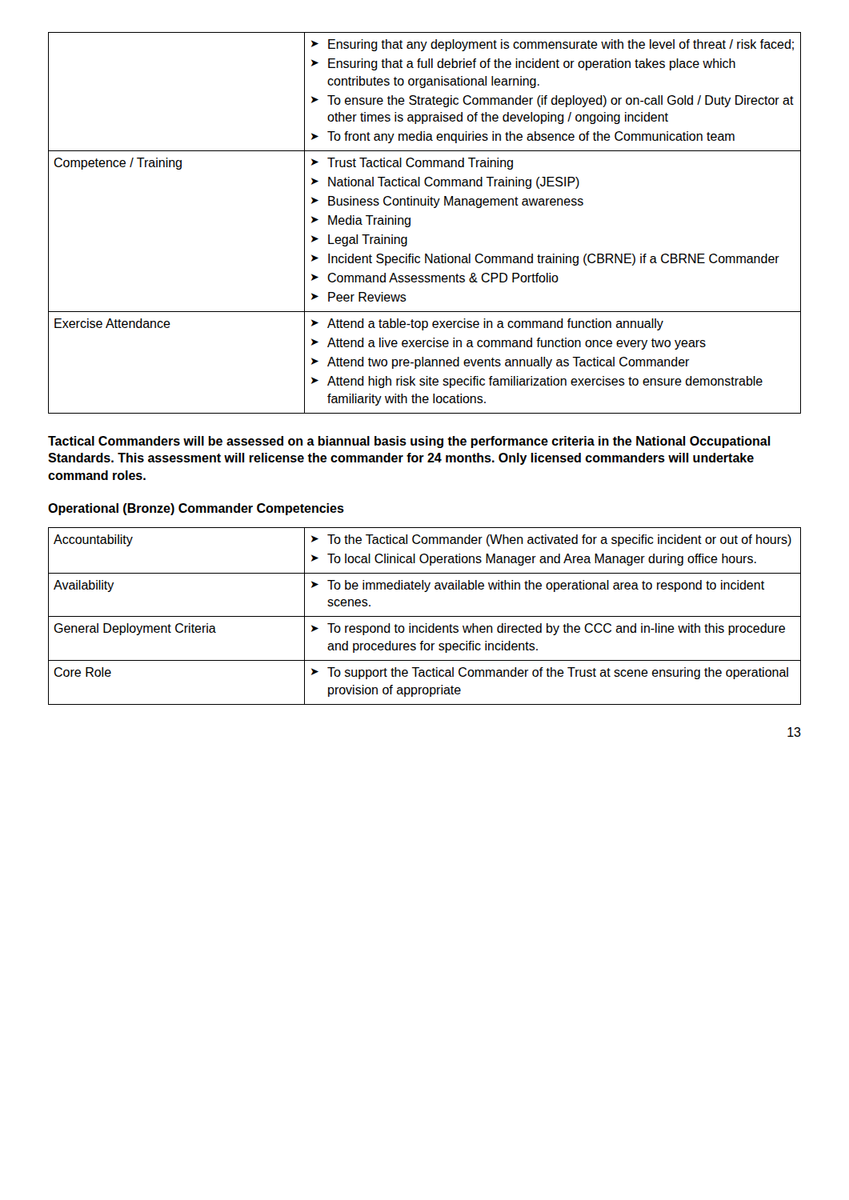| | Ensuring that any deployment is commensurate with the level of threat / risk faced; Ensuring that a full debrief of the incident or operation takes place which contributes to organisational learning. To ensure the Strategic Commander (if deployed) or on-call Gold / Duty Director at other times is appraised of the developing / ongoing incident To front any media enquiries in the absence of the Communication team |
| Competence / Training | Trust Tactical Command Training National Tactical Command Training (JESIP) Business Continuity Management awareness Media Training Legal Training Incident Specific National Command training (CBRNE) if a CBRNE Commander Command Assessments & CPD Portfolio Peer Reviews |
| Exercise Attendance | Attend a table-top exercise in a command function annually Attend a live exercise in a command function once every two years Attend two pre-planned events annually as Tactical Commander Attend high risk site specific familiarization exercises to ensure demonstrable familiarity with the locations. |
Tactical Commanders will be assessed on a biannual basis using the performance criteria in the National Occupational Standards. This assessment will relicense the commander for 24 months. Only licensed commanders will undertake command roles.
Operational (Bronze) Commander Competencies
| Accountability | To the Tactical Commander (When activated for a specific incident or out of hours) To local Clinical Operations Manager and Area Manager during office hours. |
| Availability | To be immediately available within the operational area to respond to incident scenes. |
| General Deployment Criteria | To respond to incidents when directed by the CCC and in-line with this procedure and procedures for specific incidents. |
| Core Role | To support the Tactical Commander of the Trust at scene ensuring the operational provision of appropriate |
13